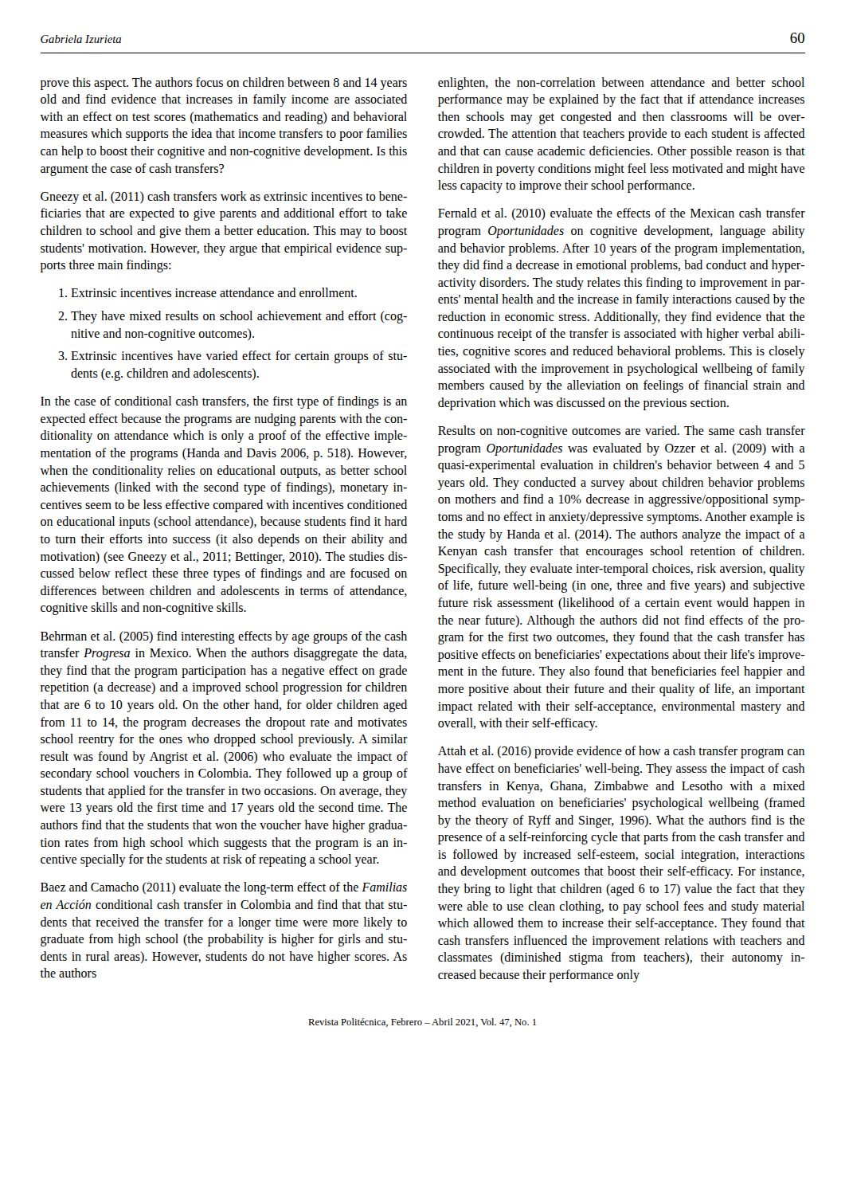Gabriela Izurieta 60
prove this aspect. The authors focus on children between 8 and 14 years old and find evidence that increases in family income are associated with an effect on test scores (mathematics and reading) and behavioral measures which supports the idea that income transfers to poor families can help to boost their cognitive and non-cognitive development. Is this argument the case of cash transfers?
Gneezy et al. (2011) cash transfers work as extrinsic incentives to beneficiaries that are expected to give parents and additional effort to take children to school and give them a better education. This may to boost students' motivation. However, they argue that empirical evidence supports three main findings:
Extrinsic incentives increase attendance and enrollment.
They have mixed results on school achievement and effort (cognitive and non-cognitive outcomes).
Extrinsic incentives have varied effect for certain groups of students (e.g. children and adolescents).
In the case of conditional cash transfers, the first type of findings is an expected effect because the programs are nudging parents with the conditionality on attendance which is only a proof of the effective implementation of the programs (Handa and Davis 2006, p. 518). However, when the conditionality relies on educational outputs, as better school achievements (linked with the second type of findings), monetary incentives seem to be less effective compared with incentives conditioned on educational inputs (school attendance), because students find it hard to turn their efforts into success (it also depends on their ability and motivation) (see Gneezy et al., 2011; Bettinger, 2010). The studies discussed below reflect these three types of findings and are focused on differences between children and adolescents in terms of attendance, cognitive skills and non-cognitive skills.
Behrman et al. (2005) find interesting effects by age groups of the cash transfer Progresa in Mexico. When the authors disaggregate the data, they find that the program participation has a negative effect on grade repetition (a decrease) and a improved school progression for children that are 6 to 10 years old. On the other hand, for older children aged from 11 to 14, the program decreases the dropout rate and motivates school reentry for the ones who dropped school previously. A similar result was found by Angrist et al. (2006) who evaluate the impact of secondary school vouchers in Colombia. They followed up a group of students that applied for the transfer in two occasions. On average, they were 13 years old the first time and 17 years old the second time. The authors find that the students that won the voucher have higher graduation rates from high school which suggests that the program is an incentive specially for the students at risk of repeating a school year.
Baez and Camacho (2011) evaluate the long-term effect of the Familias en Acción conditional cash transfer in Colombia and find that that students that received the transfer for a longer time were more likely to graduate from high school (the probability is higher for girls and students in rural areas). However, students do not have higher scores. As the authors
enlighten, the non-correlation between attendance and better school performance may be explained by the fact that if attendance increases then schools may get congested and then classrooms will be overcrowded. The attention that teachers provide to each student is affected and that can cause academic deficiencies. Other possible reason is that children in poverty conditions might feel less motivated and might have less capacity to improve their school performance.
Fernald et al. (2010) evaluate the effects of the Mexican cash transfer program Oportunidades on cognitive development, language ability and behavior problems. After 10 years of the program implementation, they did find a decrease in emotional problems, bad conduct and hyperactivity disorders. The study relates this finding to improvement in parents' mental health and the increase in family interactions caused by the reduction in economic stress. Additionally, they find evidence that the continuous receipt of the transfer is associated with higher verbal abilities, cognitive scores and reduced behavioral problems. This is closely associated with the improvement in psychological wellbeing of family members caused by the alleviation on feelings of financial strain and deprivation which was discussed on the previous section.
Results on non-cognitive outcomes are varied. The same cash transfer program Oportunidades was evaluated by Ozzer et al. (2009) with a quasi-experimental evaluation in children's behavior between 4 and 5 years old. They conducted a survey about children behavior problems on mothers and find a 10% decrease in aggressive/oppositional symptoms and no effect in anxiety/depressive symptoms. Another example is the study by Handa et al. (2014). The authors analyze the impact of a Kenyan cash transfer that encourages school retention of children. Specifically, they evaluate inter-temporal choices, risk aversion, quality of life, future well-being (in one, three and five years) and subjective future risk assessment (likelihood of a certain event would happen in the near future). Although the authors did not find effects of the program for the first two outcomes, they found that the cash transfer has positive effects on beneficiaries' expectations about their life's improvement in the future. They also found that beneficiaries feel happier and more positive about their future and their quality of life, an important impact related with their self-acceptance, environmental mastery and overall, with their self-efficacy.
Attah et al. (2016) provide evidence of how a cash transfer program can have effect on beneficiaries' well-being. They assess the impact of cash transfers in Kenya, Ghana, Zimbabwe and Lesotho with a mixed method evaluation on beneficiaries' psychological wellbeing (framed by the theory of Ryff and Singer, 1996). What the authors find is the presence of a self-reinforcing cycle that parts from the cash transfer and is followed by increased self-esteem, social integration, interactions and development outcomes that boost their self-efficacy. For instance, they bring to light that children (aged 6 to 17) value the fact that they were able to use clean clothing, to pay school fees and study material which allowed them to increase their self-acceptance. They found that cash transfers influenced the improvement relations with teachers and classmates (diminished stigma from teachers), their autonomy increased because their performance only
Revista Politécnica, Febrero – Abril 2021, Vol. 47, No. 1